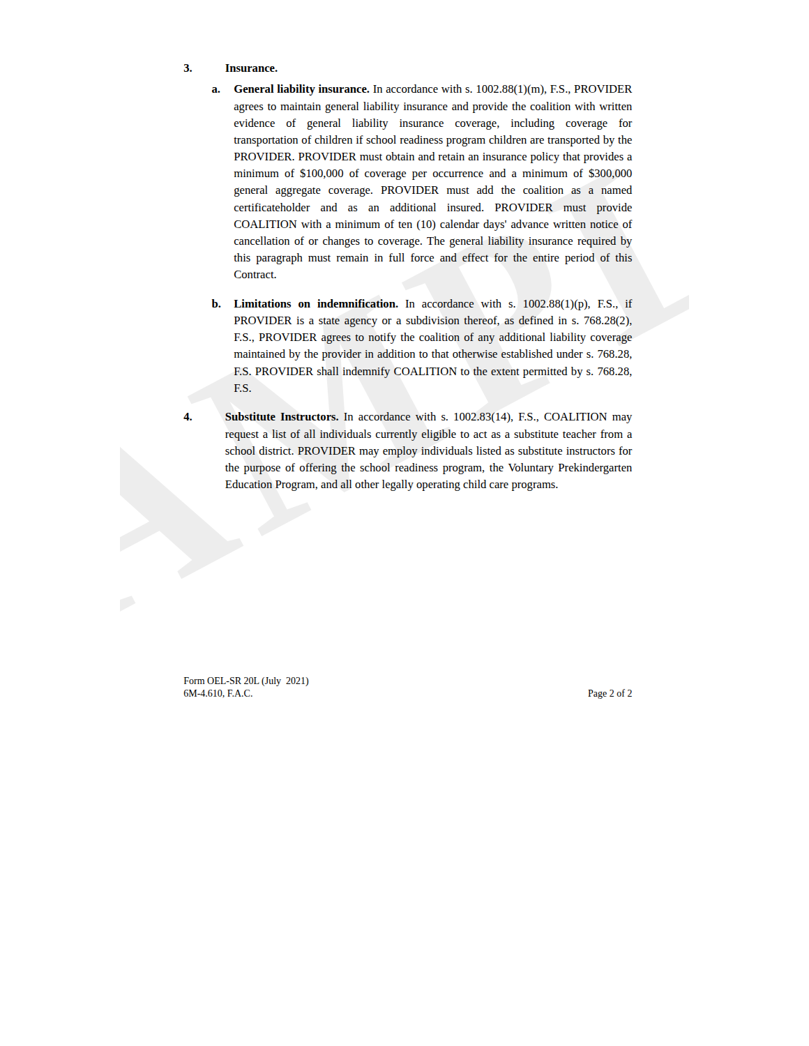SAMPLE
3.
Insurance.
a.
General liability insurance. In accordance with s. 1002.88(1)(m), F.S., PROVIDER agrees to maintain general liability insurance and provide the coalition with written evidence of general liability insurance coverage, including coverage for transportation of children if school readiness program children are transported by the PROVIDER. PROVIDER must obtain and retain an insurance policy that provides a minimum of $100,000 of coverage per occurrence and a minimum of $300,000 general aggregate coverage. PROVIDER must add the coalition as a named certificateholder and as an additional insured. PROVIDER must provide COALITION with a minimum of ten (10) calendar days' advance written notice of cancellation of or changes to coverage. The general liability insurance required by this paragraph must remain in full force and effect for the entire period of this Contract.
b.
Limitations on indemnification. In accordance with s. 1002.88(1)(p), F.S., if PROVIDER is a state agency or a subdivision thereof, as defined in s. 768.28(2), F.S., PROVIDER agrees to notify the coalition of any additional liability coverage maintained by the provider in addition to that otherwise established under s. 768.28, F.S. PROVIDER shall indemnify COALITION to the extent permitted by s. 768.28, F.S.
4.
Substitute Instructors. In accordance with s. 1002.83(14), F.S., COALITION may request a list of all individuals currently eligible to act as a substitute teacher from a school district. PROVIDER may employ individuals listed as substitute instructors for the purpose of offering the school readiness program, the Voluntary Prekindergarten Education Program, and all other legally operating child care programs.
Form OEL-SR 20L (July 2021)
6M-4.610, F.A.C.
Page 2 of 2